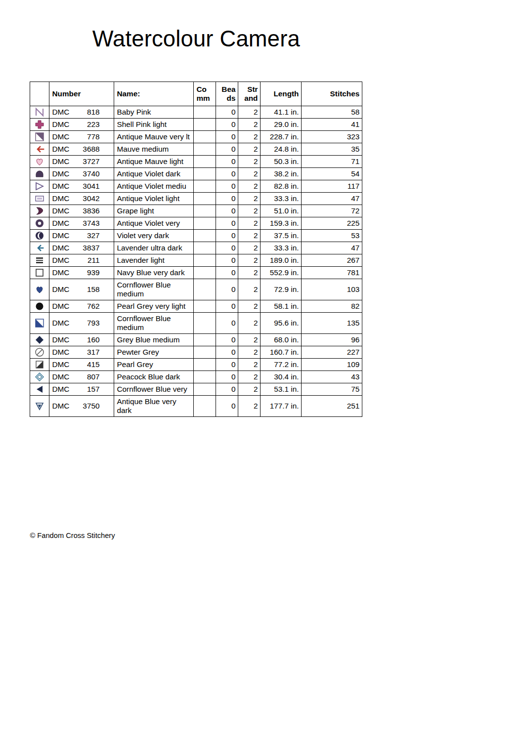Watercolour Camera
| | Number | Name: | Co mm | Bea ds | Str and | Length | Stitches |
| --- | --- | --- | --- | --- | --- | --- | --- |
| | DMC 818 | Baby Pink | | 0 | 2 | 41.1 in. | 58 |
| | DMC 223 | Shell Pink light | | 0 | 2 | 29.0 in. | 41 |
| | DMC 778 | Antique Mauve very lt | | 0 | 2 | 228.7 in. | 323 |
| | DMC 3688 | Mauve medium | | 0 | 2 | 24.8 in. | 35 |
| | DMC 3727 | Antique Mauve light | | 0 | 2 | 50.3 in. | 71 |
| | DMC 3740 | Antique Violet dark | | 0 | 2 | 38.2 in. | 54 |
| | DMC 3041 | Antique Violet mediu | | 0 | 2 | 82.8 in. | 117 |
| | DMC 3042 | Antique Violet light | | 0 | 2 | 33.3 in. | 47 |
| | DMC 3836 | Grape light | | 0 | 2 | 51.0 in. | 72 |
| | DMC 3743 | Antique Violet very | | 0 | 2 | 159.3 in. | 225 |
| | DMC 327 | Violet very dark | | 0 | 2 | 37.5 in. | 53 |
| | DMC 3837 | Lavender ultra dark | | 0 | 2 | 33.3 in. | 47 |
| | DMC 211 | Lavender light | | 0 | 2 | 189.0 in. | 267 |
| | DMC 939 | Navy Blue very dark | | 0 | 2 | 552.9 in. | 781 |
| | DMC 158 | Cornflower Blue medium | | 0 | 2 | 72.9 in. | 103 |
| | DMC 762 | Pearl Grey very light | | 0 | 2 | 58.1 in. | 82 |
| | DMC 793 | Cornflower Blue medium | | 0 | 2 | 95.6 in. | 135 |
| | DMC 160 | Grey Blue medium | | 0 | 2 | 68.0 in. | 96 |
| | DMC 317 | Pewter Grey | | 0 | 2 | 160.7 in. | 227 |
| | DMC 415 | Pearl Grey | | 0 | 2 | 77.2 in. | 109 |
| | DMC 807 | Peacock Blue dark | | 0 | 2 | 30.4 in. | 43 |
| | DMC 157 | Cornflower Blue very | | 0 | 2 | 53.1 in. | 75 |
| | DMC 3750 | Antique Blue very dark | | 0 | 2 | 177.7 in. | 251 |
© Fandom Cross Stitchery